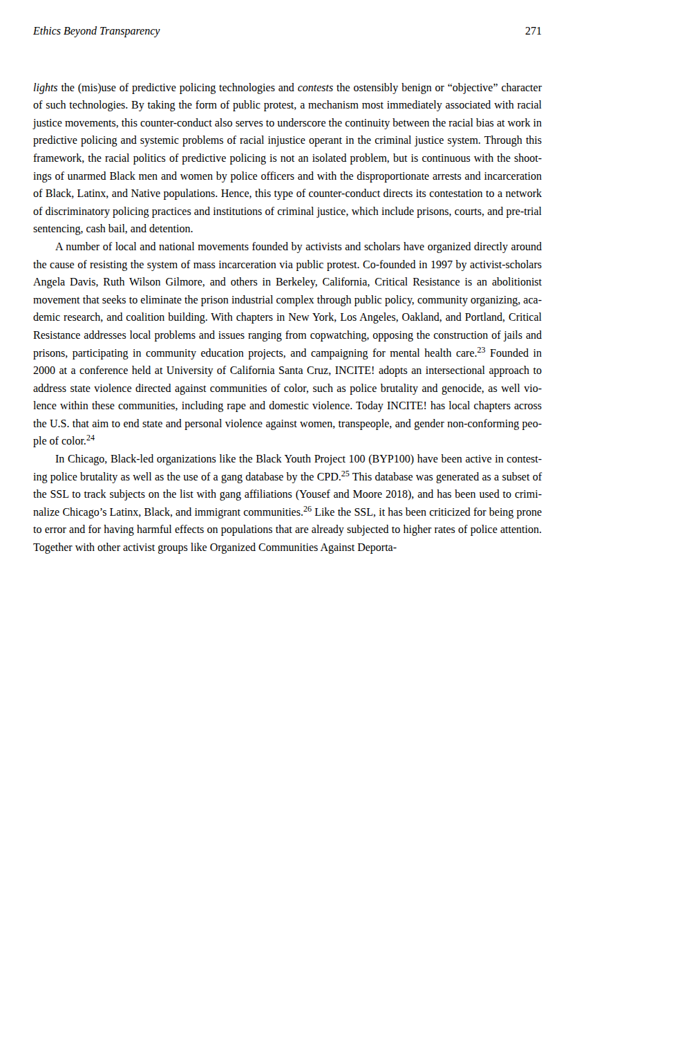Ethics Beyond Transparency 271
lights the (mis)use of predictive policing technologies and contests the ostensibly benign or “objective” character of such technologies. By taking the form of public protest, a mechanism most immediately associated with racial justice movements, this counter-conduct also serves to underscore the continuity between the racial bias at work in predictive policing and systemic problems of racial injustice operant in the criminal justice system. Through this framework, the racial politics of predictive policing is not an isolated problem, but is continuous with the shootings of unarmed Black men and women by police officers and with the disproportionate arrests and incarceration of Black, Latinx, and Native populations. Hence, this type of counter-conduct directs its contestation to a network of discriminatory policing practices and institutions of criminal justice, which include prisons, courts, and pre-trial sentencing, cash bail, and detention.
A number of local and national movements founded by activists and scholars have organized directly around the cause of resisting the system of mass incarceration via public protest. Co-founded in 1997 by activist-scholars Angela Davis, Ruth Wilson Gilmore, and others in Berkeley, California, Critical Resistance is an abolitionist movement that seeks to eliminate the prison industrial complex through public policy, community organizing, academic research, and coalition building. With chapters in New York, Los Angeles, Oakland, and Portland, Critical Resistance addresses local problems and issues ranging from copwatching, opposing the construction of jails and prisons, participating in community education projects, and campaigning for mental health care.23 Founded in 2000 at a conference held at University of California Santa Cruz, INCITE! adopts an intersectional approach to address state violence directed against communities of color, such as police brutality and genocide, as well violence within these communities, including rape and domestic violence. Today INCITE! has local chapters across the U.S. that aim to end state and personal violence against women, transpeople, and gender non-conforming people of color.24
In Chicago, Black-led organizations like the Black Youth Project 100 (BYP100) have been active in contesting police brutality as well as the use of a gang database by the CPD.25 This database was generated as a subset of the SSL to track subjects on the list with gang affiliations (Yousef and Moore 2018), and has been used to criminalize Chicago’s Latinx, Black, and immigrant communities.26 Like the SSL, it has been criticized for being prone to error and for having harmful effects on populations that are already subjected to higher rates of police attention. Together with other activist groups like Organized Communities Against Deporta-